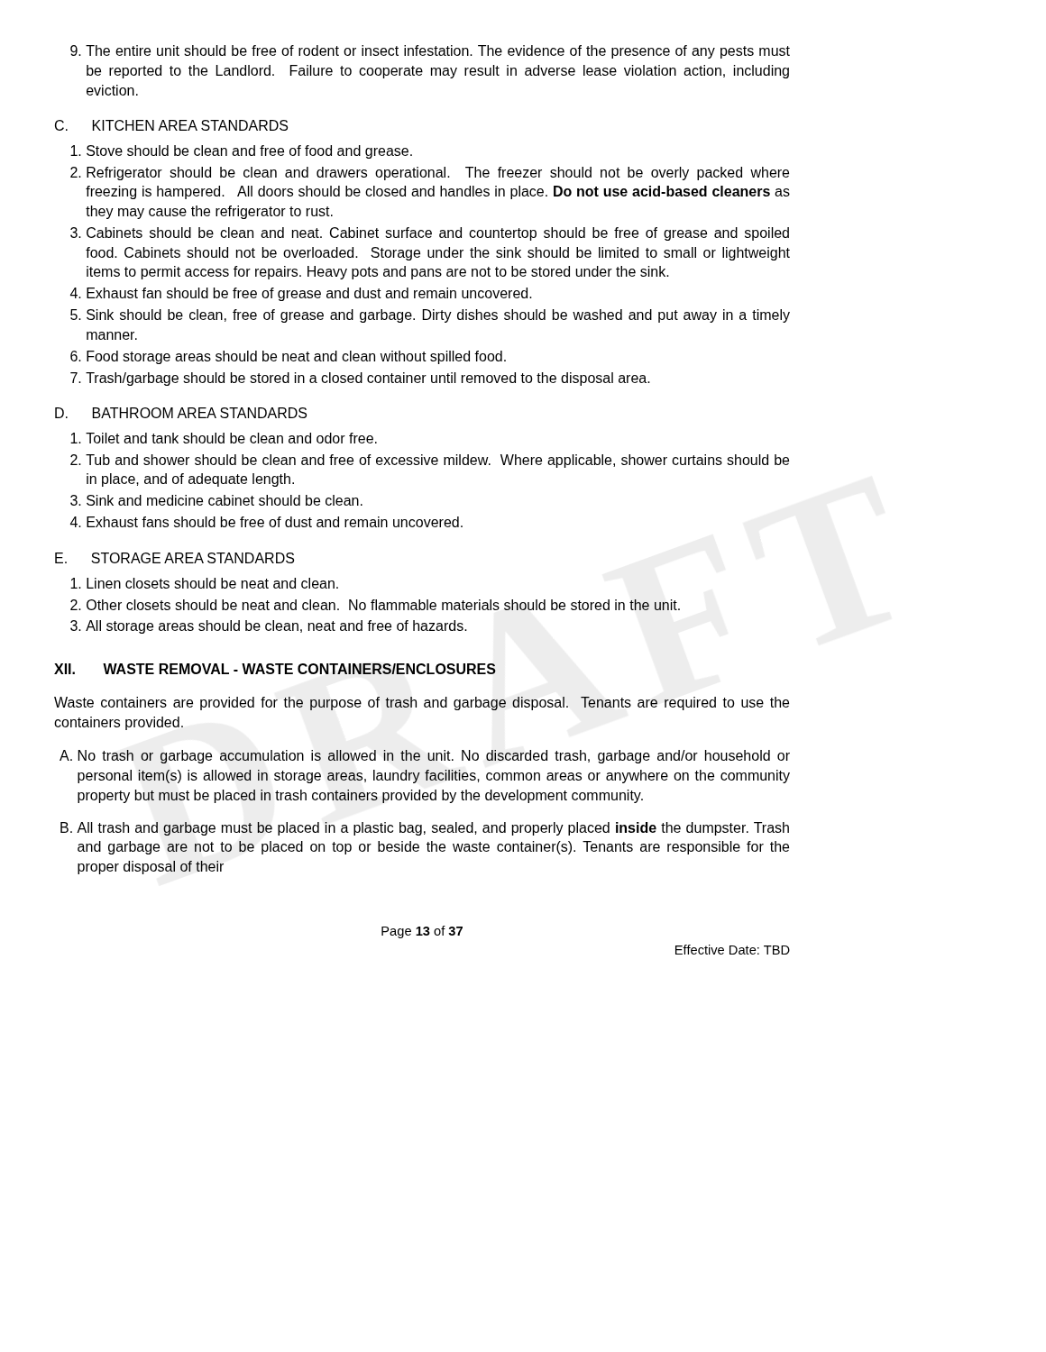DRAFT
The entire unit should be free of rodent or insect infestation. The evidence of the presence of any pests must be reported to the Landlord. Failure to cooperate may result in adverse lease violation action, including eviction.
C. KITCHEN AREA STANDARDS
Stove should be clean and free of food and grease.
Refrigerator should be clean and drawers operational. The freezer should not be overly packed where freezing is hampered. All doors should be closed and handles in place. Do not use acid-based cleaners as they may cause the refrigerator to rust.
Cabinets should be clean and neat. Cabinet surface and countertop should be free of grease and spoiled food. Cabinets should not be overloaded. Storage under the sink should be limited to small or lightweight items to permit access for repairs. Heavy pots and pans are not to be stored under the sink.
Exhaust fan should be free of grease and dust and remain uncovered.
Sink should be clean, free of grease and garbage. Dirty dishes should be washed and put away in a timely manner.
Food storage areas should be neat and clean without spilled food.
Trash/garbage should be stored in a closed container until removed to the disposal area.
D. BATHROOM AREA STANDARDS
Toilet and tank should be clean and odor free.
Tub and shower should be clean and free of excessive mildew. Where applicable, shower curtains should be in place, and of adequate length.
Sink and medicine cabinet should be clean.
Exhaust fans should be free of dust and remain uncovered.
E. STORAGE AREA STANDARDS
Linen closets should be neat and clean.
Other closets should be neat and clean. No flammable materials should be stored in the unit.
All storage areas should be clean, neat and free of hazards.
XII. WASTE REMOVAL - WASTE CONTAINERS/ENCLOSURES
Waste containers are provided for the purpose of trash and garbage disposal. Tenants are required to use the containers provided.
No trash or garbage accumulation is allowed in the unit. No discarded trash, garbage and/or household or personal item(s) is allowed in storage areas, laundry facilities, common areas or anywhere on the community property but must be placed in trash containers provided by the development community.
All trash and garbage must be placed in a plastic bag, sealed, and properly placed inside the dumpster. Trash and garbage are not to be placed on top or beside the waste container(s). Tenants are responsible for the proper disposal of their
Page 13 of 37
Effective Date: TBD